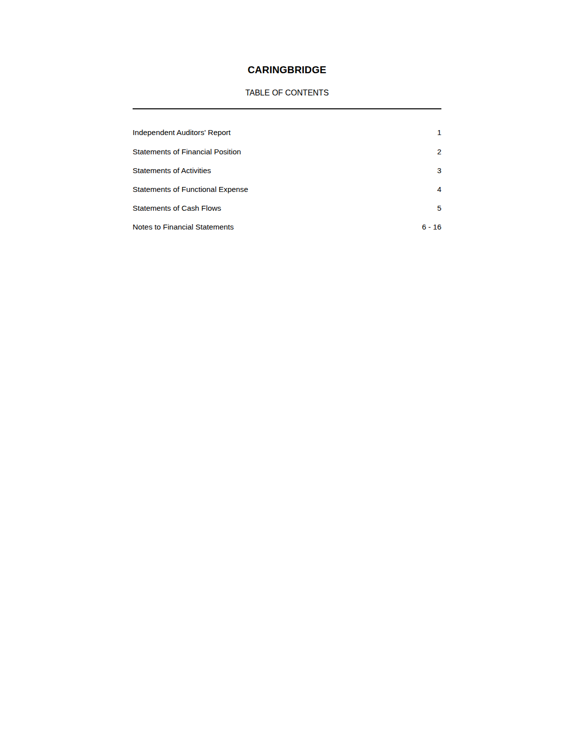CARINGBRIDGE
TABLE OF CONTENTS
| Independent Auditors' Report | 1 |
| Statements of Financial Position | 2 |
| Statements of Activities | 3 |
| Statements of Functional Expense | 4 |
| Statements of Cash Flows | 5 |
| Notes to Financial Statements | 6 - 16 |